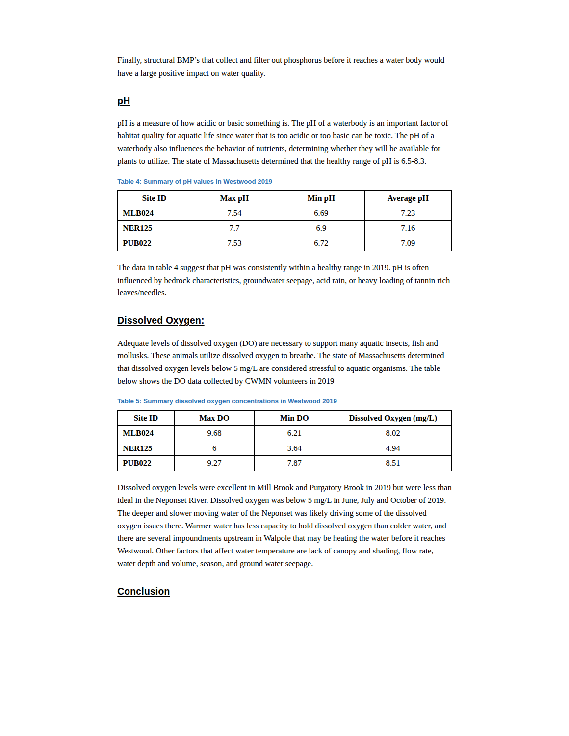Finally, structural BMP’s that collect and filter out phosphorus before it reaches a water body would have a large positive impact on water quality.
pH
pH is a measure of how acidic or basic something is. The pH of a waterbody is an important factor of habitat quality for aquatic life since water that is too acidic or too basic can be toxic. The pH of a waterbody also influences the behavior of nutrients, determining whether they will be available for plants to utilize. The state of Massachusetts determined that the healthy range of pH is 6.5-8.3.
Table 4: Summary of pH values in Westwood 2019
| Site ID | Max pH | Min pH | Average pH |
| --- | --- | --- | --- |
| MLB024 | 7.54 | 6.69 | 7.23 |
| NER125 | 7.7 | 6.9 | 7.16 |
| PUB022 | 7.53 | 6.72 | 7.09 |
The data in table 4 suggest that pH was consistently within a healthy range in 2019. pH is often influenced by bedrock characteristics, groundwater seepage, acid rain, or heavy loading of tannin rich leaves/needles.
Dissolved Oxygen:
Adequate levels of dissolved oxygen (DO) are necessary to support many aquatic insects, fish and mollusks. These animals utilize dissolved oxygen to breathe. The state of Massachusetts determined that dissolved oxygen levels below 5 mg/L are considered stressful to aquatic organisms. The table below shows the DO data collected by CWMN volunteers in 2019
Table 5: Summary dissolved oxygen concentrations in Westwood 2019
| Site ID | Max DO | Min DO | Dissolved Oxygen (mg/L) |
| --- | --- | --- | --- |
| MLB024 | 9.68 | 6.21 | 8.02 |
| NER125 | 6 | 3.64 | 4.94 |
| PUB022 | 9.27 | 7.87 | 8.51 |
Dissolved oxygen levels were excellent in Mill Brook and Purgatory Brook in 2019 but were less than ideal in the Neponset River. Dissolved oxygen was below 5 mg/L in June, July and October of 2019. The deeper and slower moving water of the Neponset was likely driving some of the dissolved oxygen issues there. Warmer water has less capacity to hold dissolved oxygen than colder water, and there are several impoundments upstream in Walpole that may be heating the water before it reaches Westwood. Other factors that affect water temperature are lack of canopy and shading, flow rate, water depth and volume, season, and ground water seepage.
Conclusion